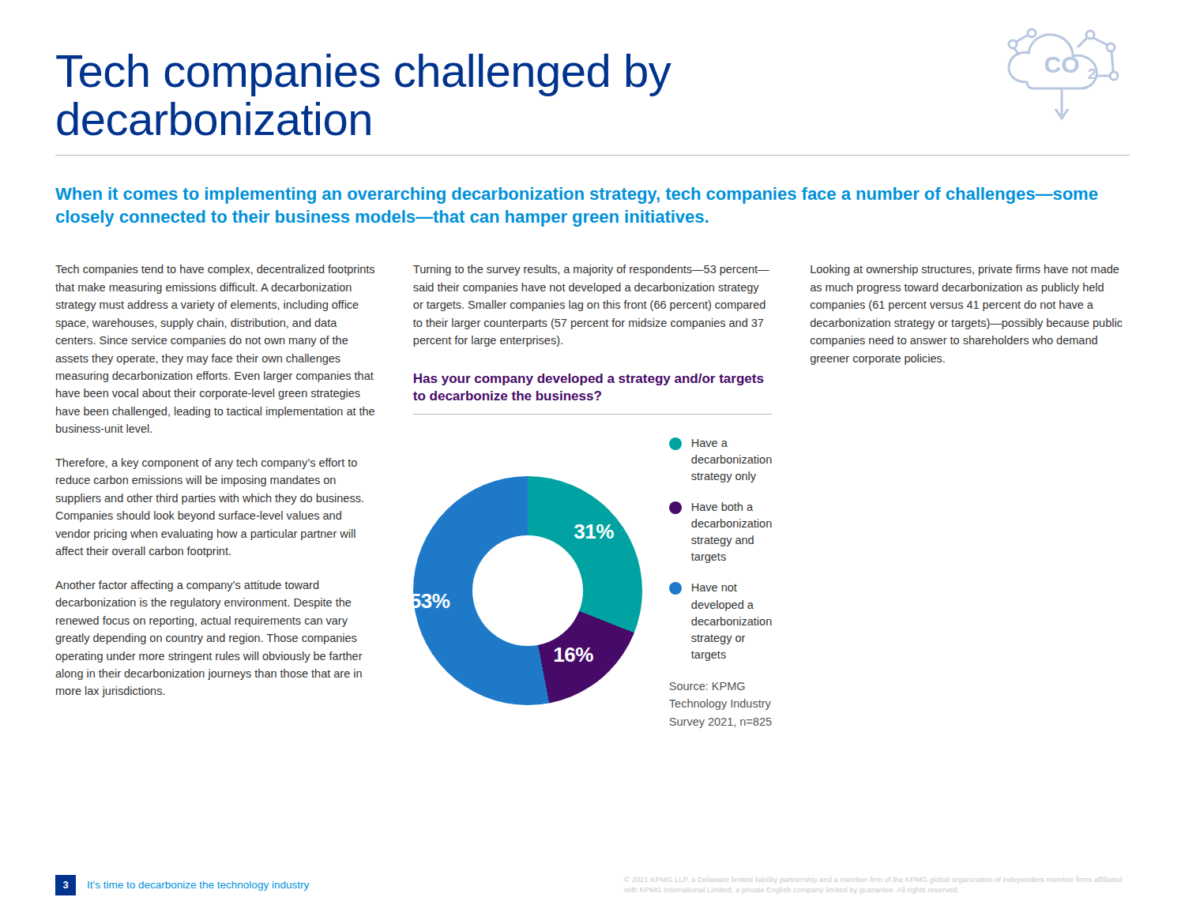Tech companies challenged by decarbonization
CO 2
When it comes to implementing an overarching decarbonization strategy, tech companies face a number of challenges—some closely connected to their business models—that can hamper green initiatives.
Tech companies tend to have complex, decentralized footprints that make measuring emissions difficult. A decarbonization strategy must address a variety of elements, including office space, warehouses, supply chain, distribution, and data centers. Since service companies do not own many of the assets they operate, they may face their own challenges measuring decarbonization efforts. Even larger companies that have been vocal about their corporate-level green strategies have been challenged, leading to tactical implementation at the business-unit level.
Therefore, a key component of any tech company’s effort to reduce carbon emissions will be imposing mandates on suppliers and other third parties with which they do business. Companies should look beyond surface-level values and vendor pricing when evaluating how a particular partner will affect their overall carbon footprint.
Another factor affecting a company’s attitude toward decarbonization is the regulatory environment. Despite the renewed focus on reporting, actual requirements can vary greatly depending on country and region. Those companies operating under more stringent rules will obviously be farther along in their decarbonization journeys than those that are in more lax jurisdictions.
Turning to the survey results, a majority of respondents—53 percent—said their companies have not developed a decarbonization strategy or targets. Smaller companies lag on this front (66 percent) compared to their larger counterparts (57 percent for midsize companies and 37 percent for large enterprises).
Has your company developed a strategy and/or targets to decarbonize the business?
31% 16% 53%
Have a decarbonization strategy only
Have both a decarbonization strategy and targets
Have not developed a decarbonization strategy or targets
Source: KPMG Technology Industry Survey 2021, n=825
Looking at ownership structures, private firms have not made as much progress toward decarbonization as publicly held companies (61 percent versus 41 percent do not have a decarbonization strategy or targets)—possibly because public companies need to answer to shareholders who demand greener corporate policies.
3 It’s time to decarbonize the technology industry
© 2021 KPMG LLP, a Delaware limited liability partnership and a member firm of the KPMG global organization of independent member firms affiliated with KPMG International Limited, a private English company limited by guarantee. All rights reserved.